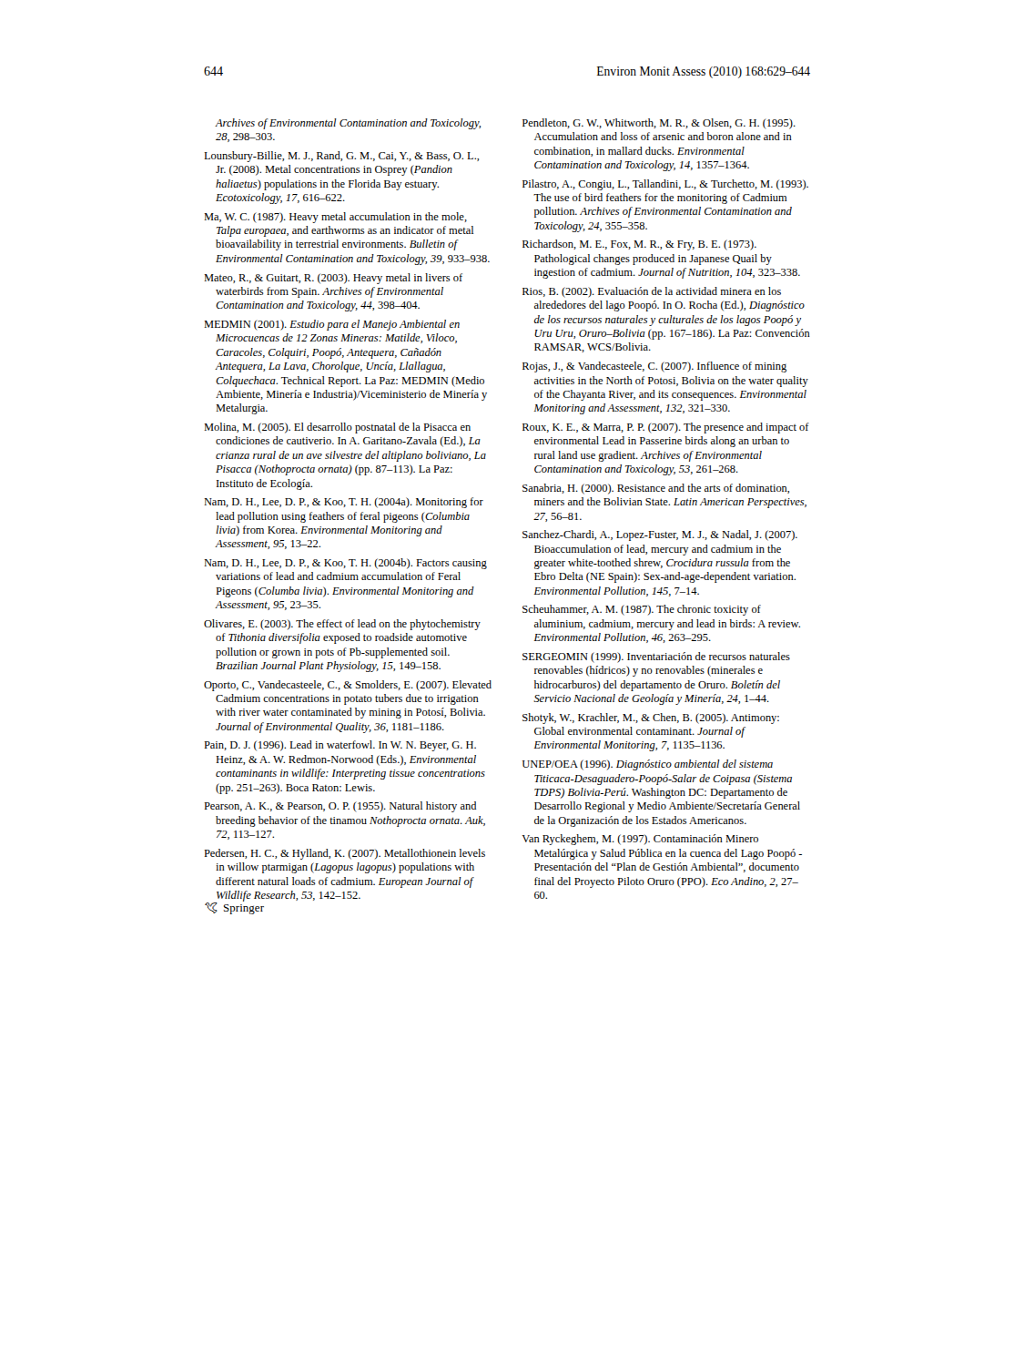644
Environ Monit Assess (2010) 168:629–644
Archives of Environmental Contamination and Toxicology, 28, 298–303.
Lounsbury-Billie, M. J., Rand, G. M., Cai, Y., & Bass, O. L., Jr. (2008). Metal concentrations in Osprey (Pandion haliaetus) populations in the Florida Bay estuary. Ecotoxicology, 17, 616–622.
Ma, W. C. (1987). Heavy metal accumulation in the mole, Talpa europaea, and earthworms as an indicator of metal bioavailability in terrestrial environments. Bulletin of Environmental Contamination and Toxicology, 39, 933–938.
Mateo, R., & Guitart, R. (2003). Heavy metal in livers of waterbirds from Spain. Archives of Environmental Contamination and Toxicology, 44, 398–404.
MEDMIN (2001). Estudio para el Manejo Ambiental en Microcuencas de 12 Zonas Mineras: Matilde, Viloco, Caracoles, Colquiri, Poopó, Antequera, Cañadón Antequera, La Lava, Chorolque, Uncía, Llallagua, Colquechaca. Technical Report. La Paz: MEDMIN (Medio Ambiente, Minería e Industria)/Viceministerio de Minería y Metalurgia.
Molina, M. (2005). El desarrollo postnatal de la Pisacca en condiciones de cautiverio. In A. Garitano-Zavala (Ed.), La crianza rural de un ave silvestre del altiplano boliviano, La Pisacca (Nothoprocta ornata) (pp. 87–113). La Paz: Instituto de Ecología.
Nam, D. H., Lee, D. P., & Koo, T. H. (2004a). Monitoring for lead pollution using feathers of feral pigeons (Columbia livia) from Korea. Environmental Monitoring and Assessment, 95, 13–22.
Nam, D. H., Lee, D. P., & Koo, T. H. (2004b). Factors causing variations of lead and cadmium accumulation of Feral Pigeons (Columba livia). Environmental Monitoring and Assessment, 95, 23–35.
Olivares, E. (2003). The effect of lead on the phytochemistry of Tithonia diversifolia exposed to roadside automotive pollution or grown in pots of Pb-supplemented soil. Brazilian Journal Plant Physiology, 15, 149–158.
Oporto, C., Vandecasteele, C., & Smolders, E. (2007). Elevated Cadmium concentrations in potato tubers due to irrigation with river water contaminated by mining in Potosí, Bolivia. Journal of Environmental Quality, 36, 1181–1186.
Pain, D. J. (1996). Lead in waterfowl. In W. N. Beyer, G. H. Heinz, & A. W. Redmon-Norwood (Eds.), Environmental contaminants in wildlife: Interpreting tissue concentrations (pp. 251–263). Boca Raton: Lewis.
Pearson, A. K., & Pearson, O. P. (1955). Natural history and breeding behavior of the tinamou Nothoprocta ornata. Auk, 72, 113–127.
Pedersen, H. C., & Hylland, K. (2007). Metallothionein levels in willow ptarmigan (Lagopus lagopus) populations with different natural loads of cadmium. European Journal of Wildlife Research, 53, 142–152.
Pendleton, G. W., Whitworth, M. R., & Olsen, G. H. (1995). Accumulation and loss of arsenic and boron alone and in combination, in mallard ducks. Environmental Contamination and Toxicology, 14, 1357–1364.
Pilastro, A., Congiu, L., Tallandini, L., & Turchetto, M. (1993). The use of bird feathers for the monitoring of Cadmium pollution. Archives of Environmental Contamination and Toxicology, 24, 355–358.
Richardson, M. E., Fox, M. R., & Fry, B. E. (1973). Pathological changes produced in Japanese Quail by ingestion of cadmium. Journal of Nutrition, 104, 323–338.
Rios, B. (2002). Evaluación de la actividad minera en los alrededores del lago Poopó. In O. Rocha (Ed.), Diagnóstico de los recursos naturales y culturales de los lagos Poopó y Uru Uru, Oruro–Bolivia (pp. 167–186). La Paz: Convención RAMSAR, WCS/Bolivia.
Rojas, J., & Vandecasteele, C. (2007). Influence of mining activities in the North of Potosi, Bolivia on the water quality of the Chayanta River, and its consequences. Environmental Monitoring and Assessment, 132, 321–330.
Roux, K. E., & Marra, P. P. (2007). The presence and impact of environmental Lead in Passerine birds along an urban to rural land use gradient. Archives of Environmental Contamination and Toxicology, 53, 261–268.
Sanabria, H. (2000). Resistance and the arts of domination, miners and the Bolivian State. Latin American Perspectives, 27, 56–81.
Sanchez-Chardi, A., Lopez-Fuster, M. J., & Nadal, J. (2007). Bioaccumulation of lead, mercury and cadmium in the greater white-toothed shrew, Crocidura russula from the Ebro Delta (NE Spain): Sex-and-age-dependent variation. Environmental Pollution, 145, 7–14.
Scheuhammer, A. M. (1987). The chronic toxicity of aluminium, cadmium, mercury and lead in birds: A review. Environmental Pollution, 46, 263–295.
SERGEOMIN (1999). Inventariación de recursos naturales renovables (hídricos) y no renovables (minerales e hidrocarburos) del departamento de Oruro. Boletín del Servicio Nacional de Geología y Minería, 24, 1–44.
Shotyk, W., Krachler, M., & Chen, B. (2005). Antimony: Global environmental contaminant. Journal of Environmental Monitoring, 7, 1135–1136.
UNEP/OEA (1996). Diagnóstico ambiental del sistema Titicaca-Desaguadero-Poopó-Salar de Coipasa (Sistema TDPS) Bolivia-Perú. Washington DC: Departamento de Desarrollo Regional y Medio Ambiente/Secretaría General de la Organización de los Estados Americanos.
Van Ryckeghem, M. (1997). Contaminación Minero Metalúrgica y Salud Pública en la cuenca del Lago Poopó - Presentación del “Plan de Gestión Ambiental”, documento final del Proyecto Piloto Oruro (PPO). Eco Andino, 2, 27–60.
🕊 Springer